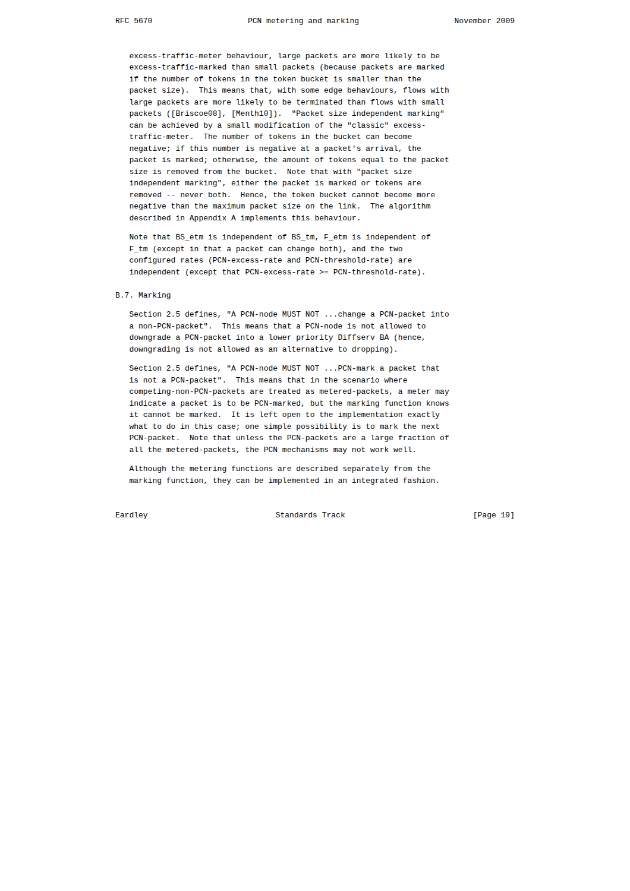RFC 5670 PCN metering and marking November 2009
excess-traffic-meter behaviour, large packets are more likely to be excess-traffic-marked than small packets (because packets are marked if the number of tokens in the token bucket is smaller than the packet size). This means that, with some edge behaviours, flows with large packets are more likely to be terminated than flows with small packets ([Briscoe08], [Menth10]). "Packet size independent marking" can be achieved by a small modification of the "classic" excess- traffic-meter. The number of tokens in the bucket can become negative; if this number is negative at a packet's arrival, the packet is marked; otherwise, the amount of tokens equal to the packet size is removed from the bucket. Note that with "packet size independent marking", either the packet is marked or tokens are removed -- never both. Hence, the token bucket cannot become more negative than the maximum packet size on the link. The algorithm described in Appendix A implements this behaviour.
Note that BS_etm is independent of BS_tm, F_etm is independent of F_tm (except in that a packet can change both), and the two configured rates (PCN-excess-rate and PCN-threshold-rate) are independent (except that PCN-excess-rate >= PCN-threshold-rate).
B.7. Marking
Section 2.5 defines, "A PCN-node MUST NOT ...change a PCN-packet into a non-PCN-packet". This means that a PCN-node is not allowed to downgrade a PCN-packet into a lower priority Diffserv BA (hence, downgrading is not allowed as an alternative to dropping).
Section 2.5 defines, "A PCN-node MUST NOT ...PCN-mark a packet that is not a PCN-packet". This means that in the scenario where competing-non-PCN-packets are treated as metered-packets, a meter may indicate a packet is to be PCN-marked, but the marking function knows it cannot be marked. It is left open to the implementation exactly what to do in this case; one simple possibility is to mark the next PCN-packet. Note that unless the PCN-packets are a large fraction of all the metered-packets, the PCN mechanisms may not work well.
Although the metering functions are described separately from the marking function, they can be implemented in an integrated fashion.
Eardley Standards Track [Page 19]